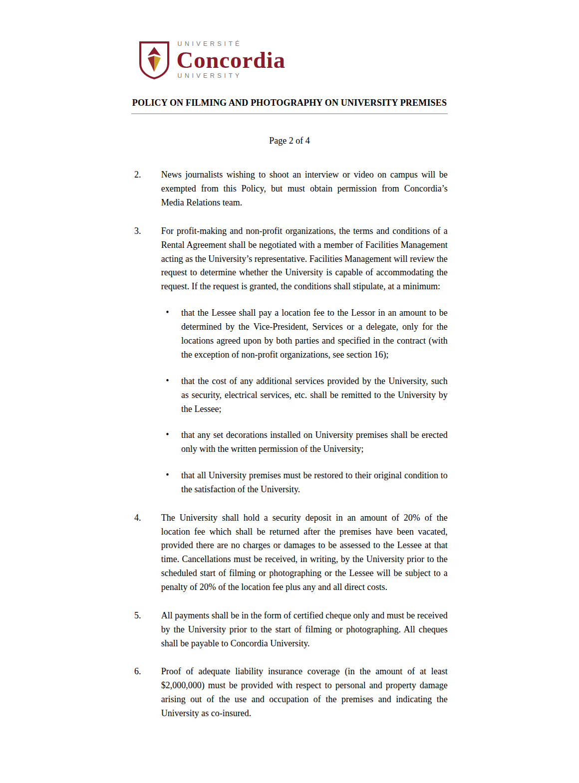UNIVERSITÉ
Concordia
UNIVERSITY
Policy on Filming and Photography on University Premises
Page 2 of 4
2. News journalists wishing to shoot an interview or video on campus will be exempted from this Policy, but must obtain permission from Concordia’s Media Relations team.
3. For profit-making and non-profit organizations, the terms and conditions of a Rental Agreement shall be negotiated with a member of Facilities Management acting as the University’s representative. Facilities Management will review the request to determine whether the University is capable of accommodating the request. If the request is granted, the conditions shall stipulate, at a minimum:
that the Lessee shall pay a location fee to the Lessor in an amount to be determined by the Vice-President, Services or a delegate, only for the locations agreed upon by both parties and specified in the contract (with the exception of non-profit organizations, see section 16);
that the cost of any additional services provided by the University, such as security, electrical services, etc. shall be remitted to the University by the Lessee;
that any set decorations installed on University premises shall be erected only with the written permission of the University;
that all University premises must be restored to their original condition to the satisfaction of the University.
4. The University shall hold a security deposit in an amount of 20% of the location fee which shall be returned after the premises have been vacated, provided there are no charges or damages to be assessed to the Lessee at that time. Cancellations must be received, in writing, by the University prior to the scheduled start of filming or photographing or the Lessee will be subject to a penalty of 20% of the location fee plus any and all direct costs.
5. All payments shall be in the form of certified cheque only and must be received by the University prior to the start of filming or photographing. All cheques shall be payable to Concordia University.
6. Proof of adequate liability insurance coverage (in the amount of at least $2,000,000) must be provided with respect to personal and property damage arising out of the use and occupation of the premises and indicating the University as co-insured.